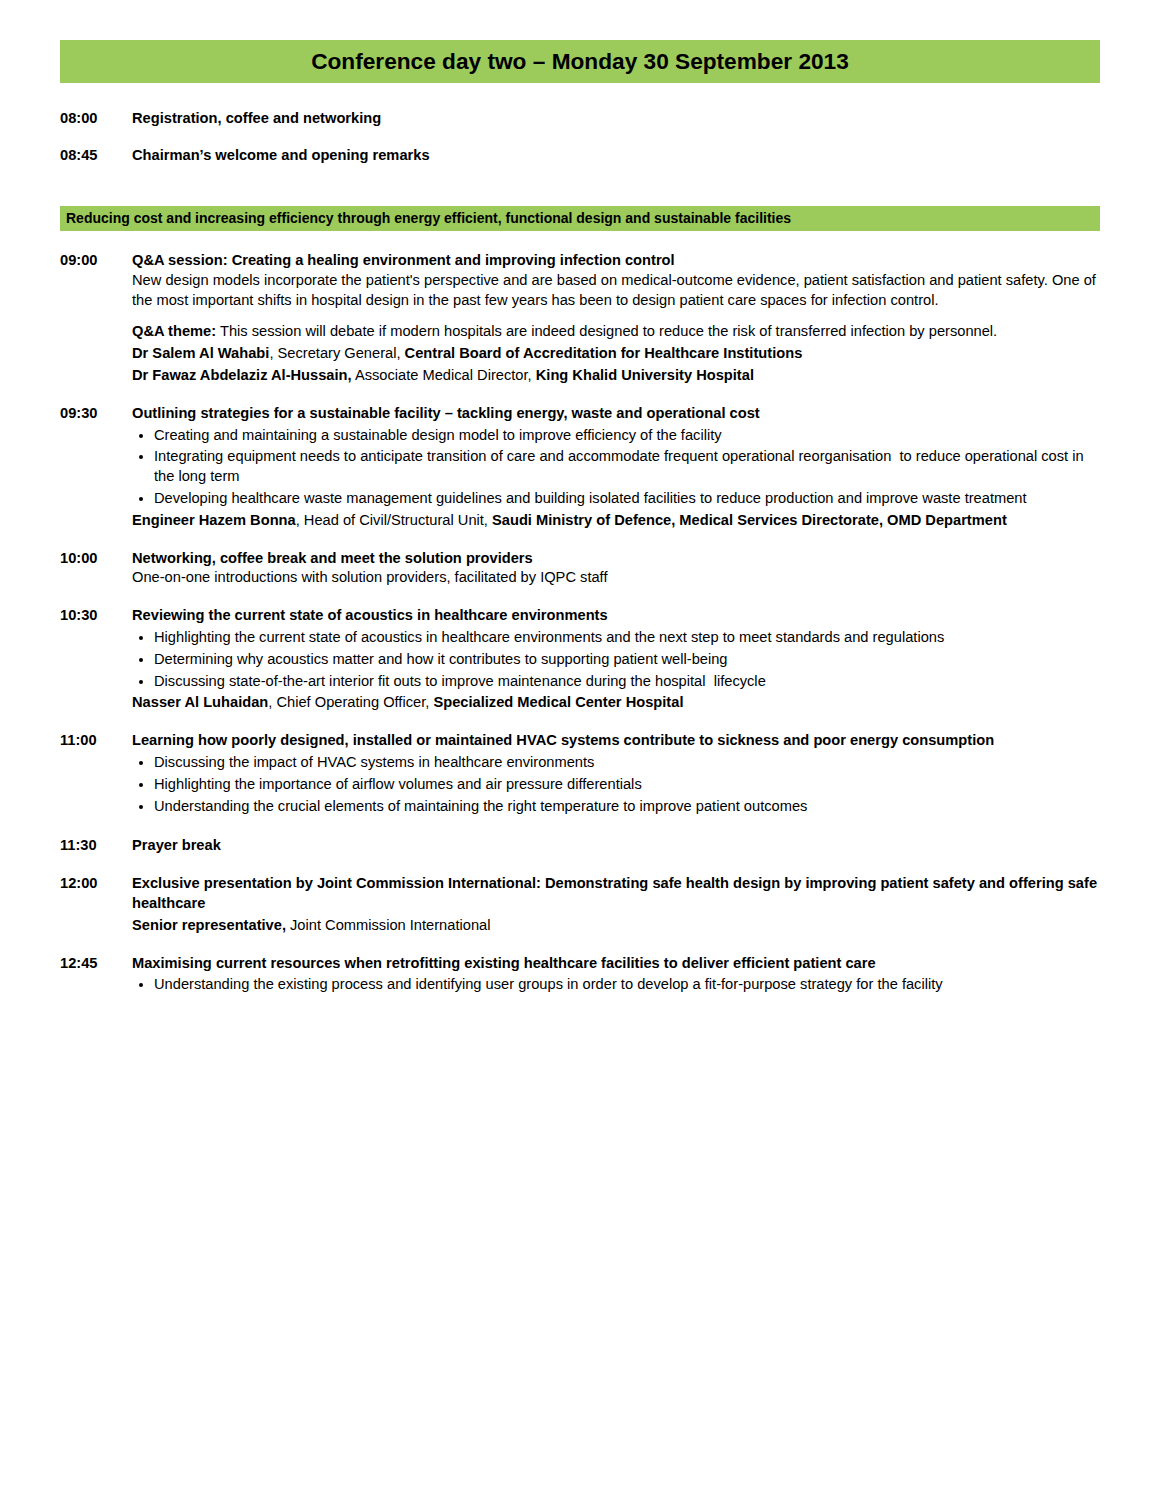Conference day two – Monday 30 September 2013
| 08:00 | Registration, coffee and networking |
| 08:45 | Chairman’s welcome and opening remarks |
Reducing cost and increasing efficiency through energy efficient, functional design and sustainable facilities
| 09:00 | Q&A session: Creating a healing environment and improving infection control New design models incorporate the patient's perspective and are based on medical-outcome evidence, patient satisfaction and patient safety. One of the most important shifts in hospital design in the past few years has been to design patient care spaces for infection control. Q&A theme: This session will debate if modern hospitals are indeed designed to reduce the risk of transferred infection by personnel. Dr Salem Al Wahabi , Secretary General, Central Board of Accreditation for Healthcare Institutions Dr Fawaz Abdelaziz Al-Hussain, Associate Medical Director, King Khalid University Hospital |
| 09:30 | Outlining strategies for a sustainable facility – tackling energy, waste and operational cost Creating and maintaining a sustainable design model to improve efficiency of the facility Integrating equipment needs to anticipate transition of care and accommodate frequent operational reorganisation to reduce operational cost in the long term Developing healthcare waste management guidelines and building isolated facilities to reduce production and improve waste treatment Engineer Hazem Bonna , Head of Civil/Structural Unit, Saudi Ministry of Defence, Medical Services Directorate, OMD Department |
| 10:00 | Networking, coffee break and meet the solution providers One-on-one introductions with solution providers, facilitated by IQPC staff |
| 10:30 | Reviewing the current state of acoustics in healthcare environments Highlighting the current state of acoustics in healthcare environments and the next step to meet standards and regulations Determining why acoustics matter and how it contributes to supporting patient well-being Discussing state-of-the-art interior fit outs to improve maintenance during the hospital lifecycle Nasser Al Luhaidan , Chief Operating Officer, Specialized Medical Center Hospital |
| 11:00 | Learning how poorly designed, installed or maintained HVAC systems contribute to sickness and poor energy consumption Discussing the impact of HVAC systems in healthcare environments Highlighting the importance of airflow volumes and air pressure differentials Understanding the crucial elements of maintaining the right temperature to improve patient outcomes |
| 11:30 | Prayer break |
| 12:00 | Exclusive presentation by Joint Commission International: Demonstrating safe health design by improving patient safety and offering safe healthcare Senior representative, Joint Commission International |
| 12:45 | Maximising current resources when retrofitting existing healthcare facilities to deliver efficient patient care Understanding the existing process and identifying user groups in order to develop a fit-for-purpose strategy for the facility |